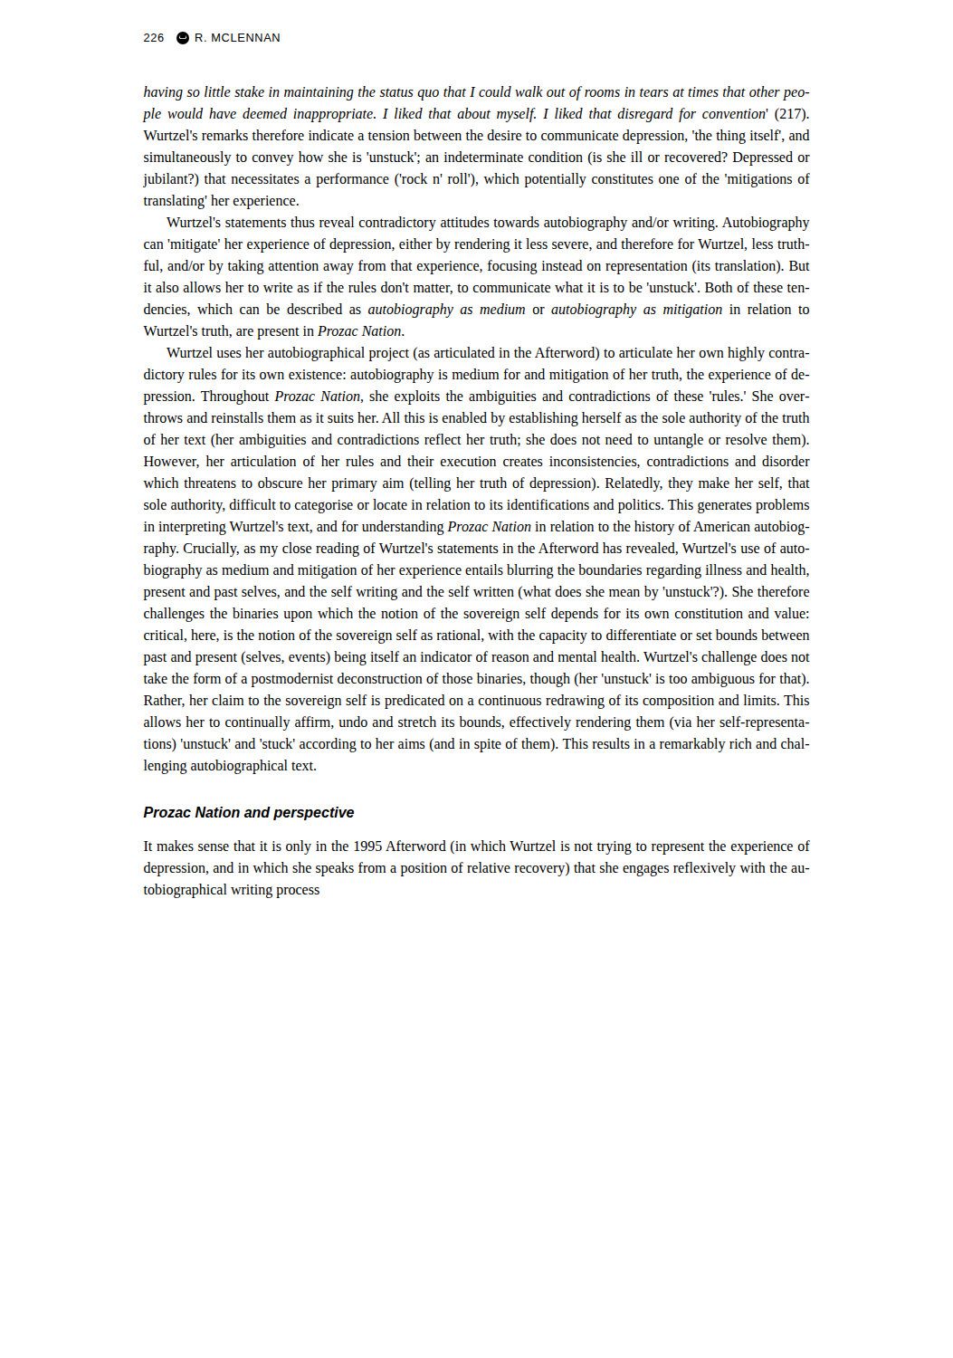226 R. MCLENNAN
having so little stake in maintaining the status quo that I could walk out of rooms in tears at times that other people would have deemed inappropriate. I liked that about myself. I liked that disregard for convention' (217). Wurtzel's remarks therefore indicate a tension between the desire to communicate depression, 'the thing itself', and simultaneously to convey how she is 'unstuck'; an indeterminate condition (is she ill or recovered? Depressed or jubilant?) that necessitates a performance ('rock n' roll'), which potentially constitutes one of the 'mitigations of translating' her experience.
Wurtzel's statements thus reveal contradictory attitudes towards autobiography and/or writing. Autobiography can 'mitigate' her experience of depression, either by rendering it less severe, and therefore for Wurtzel, less truthful, and/or by taking attention away from that experience, focusing instead on representation (its translation). But it also allows her to write as if the rules don't matter, to communicate what it is to be 'unstuck'. Both of these tendencies, which can be described as autobiography as medium or autobiography as mitigation in relation to Wurtzel's truth, are present in Prozac Nation.
Wurtzel uses her autobiographical project (as articulated in the Afterword) to articulate her own highly contradictory rules for its own existence: autobiography is medium for and mitigation of her truth, the experience of depression. Throughout Prozac Nation, she exploits the ambiguities and contradictions of these 'rules.' She overthrows and reinstalls them as it suits her. All this is enabled by establishing herself as the sole authority of the truth of her text (her ambiguities and contradictions reflect her truth; she does not need to untangle or resolve them). However, her articulation of her rules and their execution creates inconsistencies, contradictions and disorder which threatens to obscure her primary aim (telling her truth of depression). Relatedly, they make her self, that sole authority, difficult to categorise or locate in relation to its identifications and politics. This generates problems in interpreting Wurtzel's text, and for understanding Prozac Nation in relation to the history of American autobiography. Crucially, as my close reading of Wurtzel's statements in the Afterword has revealed, Wurtzel's use of autobiography as medium and mitigation of her experience entails blurring the boundaries regarding illness and health, present and past selves, and the self writing and the self written (what does she mean by 'unstuck'?). She therefore challenges the binaries upon which the notion of the sovereign self depends for its own constitution and value: critical, here, is the notion of the sovereign self as rational, with the capacity to differentiate or set bounds between past and present (selves, events) being itself an indicator of reason and mental health. Wurtzel's challenge does not take the form of a postmodernist deconstruction of those binaries, though (her 'unstuck' is too ambiguous for that). Rather, her claim to the sovereign self is predicated on a continuous redrawing of its composition and limits. This allows her to continually affirm, undo and stretch its bounds, effectively rendering them (via her self-representations) 'unstuck' and 'stuck' according to her aims (and in spite of them). This results in a remarkably rich and challenging autobiographical text.
Prozac Nation and perspective
It makes sense that it is only in the 1995 Afterword (in which Wurtzel is not trying to represent the experience of depression, and in which she speaks from a position of relative recovery) that she engages reflexively with the autobiographical writing process